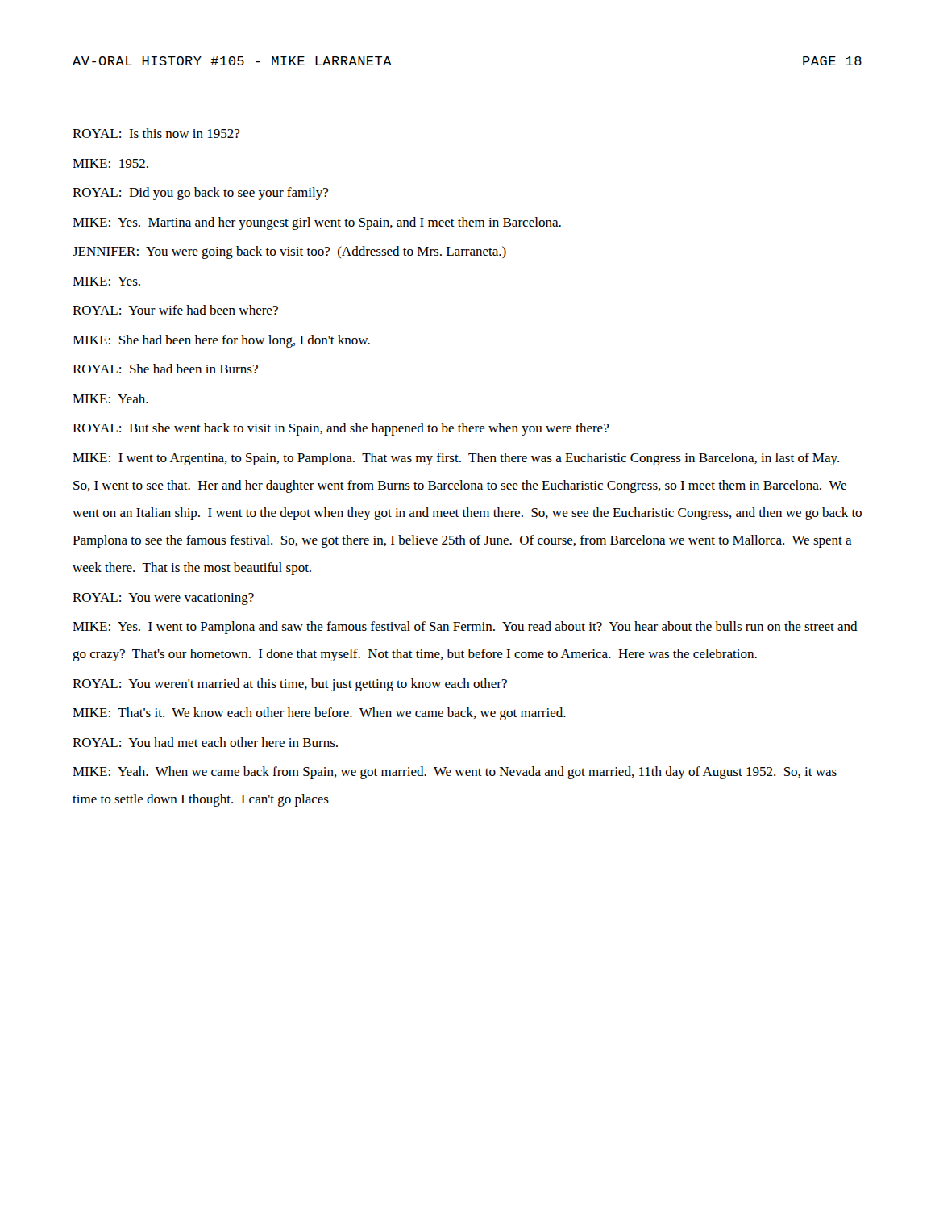AV-ORAL HISTORY #105 - MIKE LARRANETA PAGE 18
ROYAL: Is this now in 1952?
MIKE: 1952.
ROYAL: Did you go back to see your family?
MIKE: Yes. Martina and her youngest girl went to Spain, and I meet them in Barcelona.
JENNIFER: You were going back to visit too? (Addressed to Mrs. Larraneta.)
MIKE: Yes.
ROYAL: Your wife had been where?
MIKE: She had been here for how long, I don't know.
ROYAL: She had been in Burns?
MIKE: Yeah.
ROYAL: But she went back to visit in Spain, and she happened to be there when you were there?
MIKE: I went to Argentina, to Spain, to Pamplona. That was my first. Then there was a Eucharistic Congress in Barcelona, in last of May. So, I went to see that. Her and her daughter went from Burns to Barcelona to see the Eucharistic Congress, so I meet them in Barcelona. We went on an Italian ship. I went to the depot when they got in and meet them there. So, we see the Eucharistic Congress, and then we go back to Pamplona to see the famous festival. So, we got there in, I believe 25th of June. Of course, from Barcelona we went to Mallorca. We spent a week there. That is the most beautiful spot.
ROYAL: You were vacationing?
MIKE: Yes. I went to Pamplona and saw the famous festival of San Fermin. You read about it? You hear about the bulls run on the street and go crazy? That's our hometown. I done that myself. Not that time, but before I come to America. Here was the celebration.
ROYAL: You weren't married at this time, but just getting to know each other?
MIKE: That's it. We know each other here before. When we came back, we got married.
ROYAL: You had met each other here in Burns.
MIKE: Yeah. When we came back from Spain, we got married. We went to Nevada and got married, 11th day of August 1952. So, it was time to settle down I thought. I can't go places